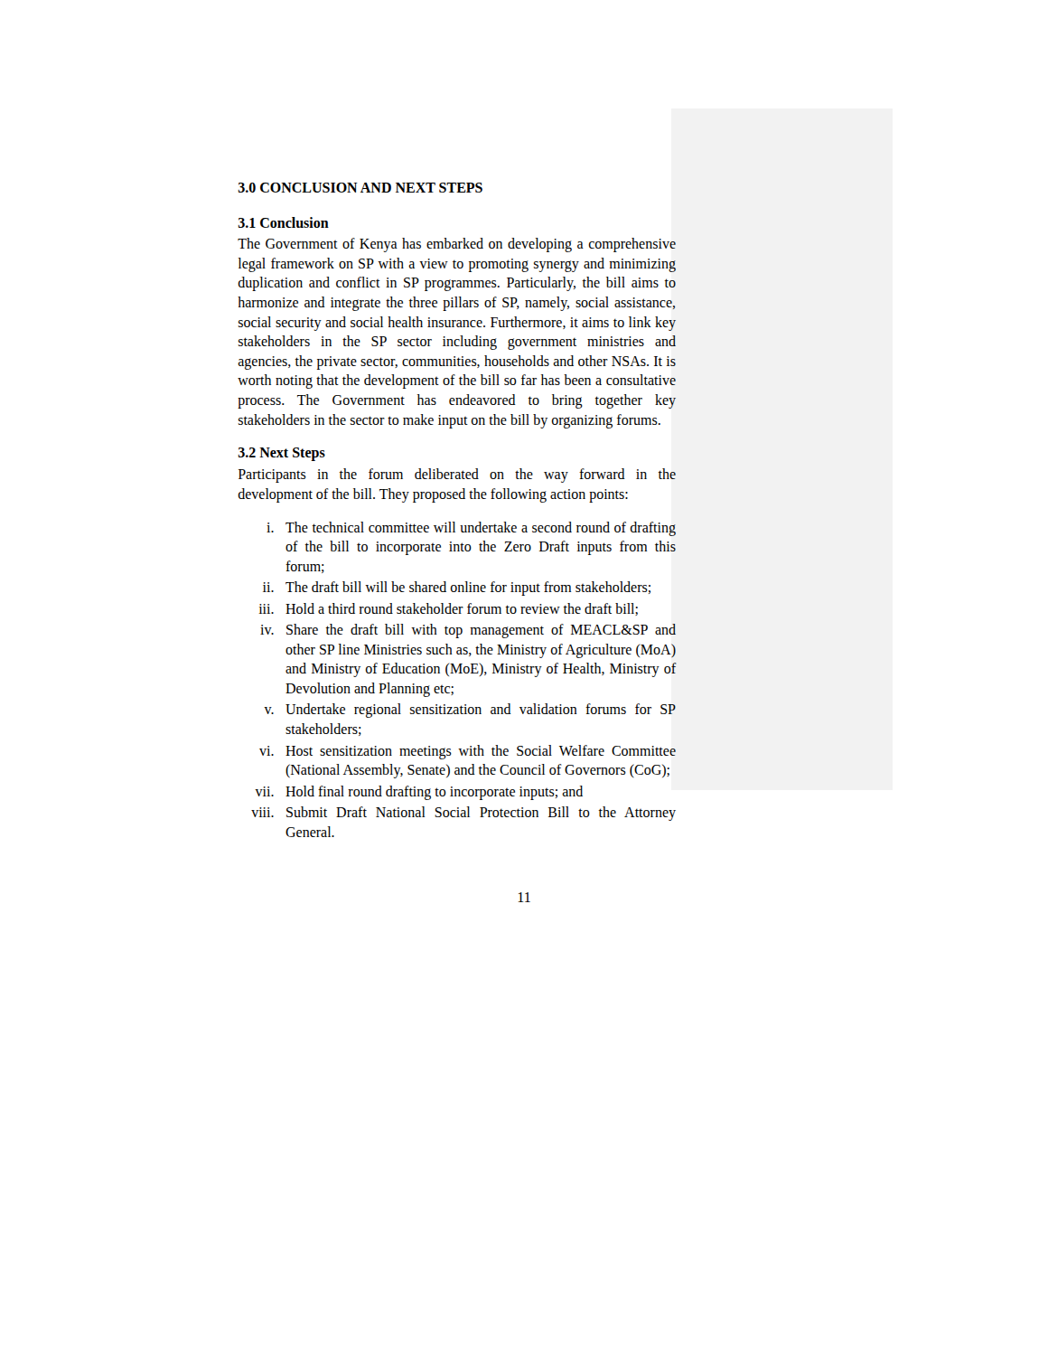3.0 CONCLUSION AND NEXT STEPS
3.1 Conclusion
The Government of Kenya has embarked on developing a comprehensive legal framework on SP with a view to promoting synergy and minimizing duplication and conflict in SP programmes. Particularly, the bill aims to harmonize and integrate the three pillars of SP, namely, social assistance, social security and social health insurance. Furthermore, it aims to link key stakeholders in the SP sector including government ministries and agencies, the private sector, communities, households and other NSAs. It is worth noting that the development of the bill so far has been a consultative process. The Government has endeavored to bring together key stakeholders in the sector to make input on the bill by organizing forums.
3.2 Next Steps
Participants in the forum deliberated on the way forward in the development of the bill. They proposed the following action points:
i. The technical committee will undertake a second round of drafting of the bill to incorporate into the Zero Draft inputs from this forum;
ii. The draft bill will be shared online for input from stakeholders;
iii. Hold a third round stakeholder forum to review the draft bill;
iv. Share the draft bill with top management of MEACL&SP and other SP line Ministries such as, the Ministry of Agriculture (MoA) and Ministry of Education (MoE), Ministry of Health, Ministry of Devolution and Planning etc;
v. Undertake regional sensitization and validation forums for SP stakeholders;
vi. Host sensitization meetings with the Social Welfare Committee (National Assembly, Senate) and the Council of Governors (CoG);
vii. Hold final round drafting to incorporate inputs; and
viii. Submit Draft National Social Protection Bill to the Attorney General.
11